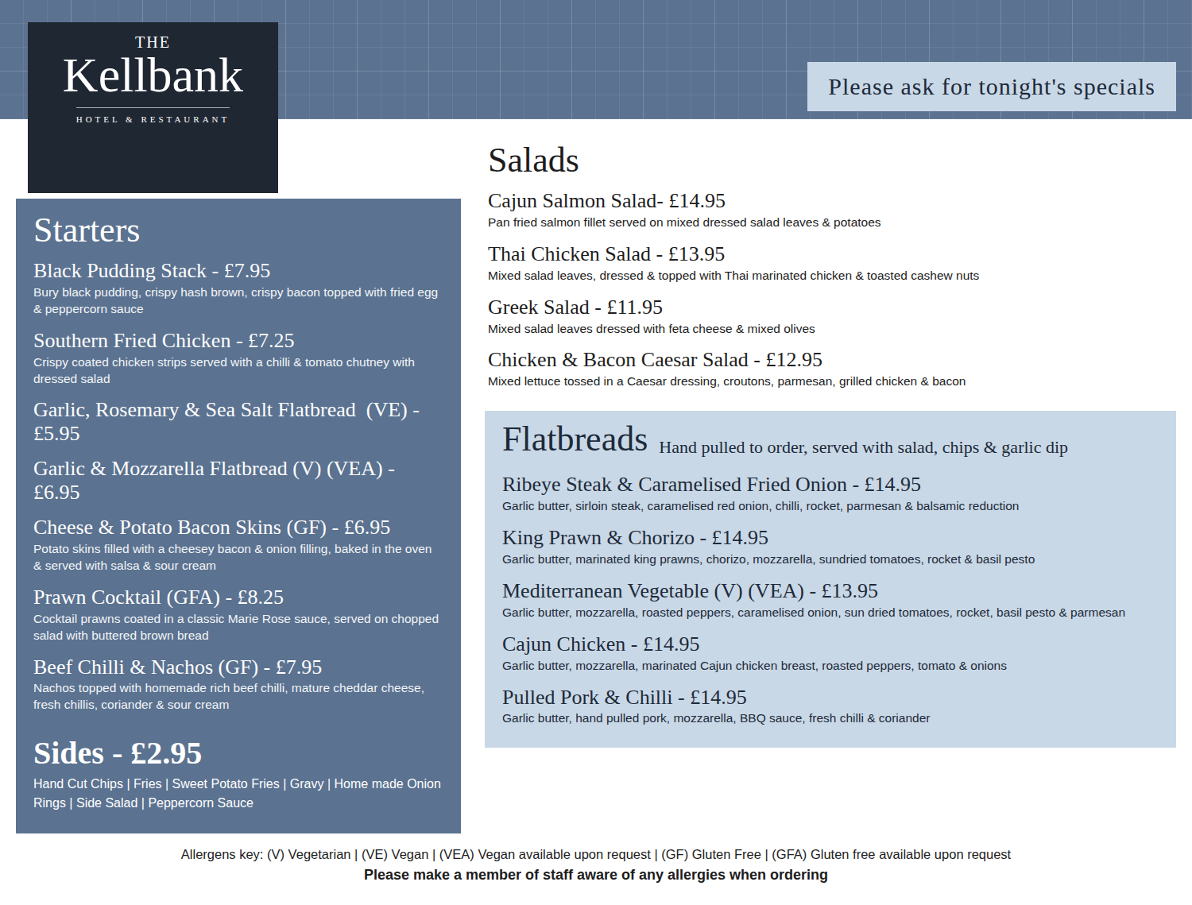The
Kellbank
Hotel & Restaurant
Please ask for tonight's specials
Starters
Black Pudding Stack - £7.95
Bury black pudding, crispy hash brown, crispy bacon topped with fried egg & peppercorn sauce
Southern Fried Chicken - £7.25
Crispy coated chicken strips served with a chilli & tomato chutney with dressed salad
Garlic, Rosemary & Sea Salt Flatbread (VE) - £5.95
Garlic & Mozzarella Flatbread (V) (VEA) - £6.95
Cheese & Potato Bacon Skins (GF) - £6.95
Potato skins filled with a cheesey bacon & onion filling, baked in the oven & served with salsa & sour cream
Prawn Cocktail (GFA) - £8.25
Cocktail prawns coated in a classic Marie Rose sauce, served on chopped salad with buttered brown bread
Beef Chilli & Nachos (GF) - £7.95
Nachos topped with homemade rich beef chilli, mature cheddar cheese, fresh chillis, coriander & sour cream
Sides - £2.95
Hand Cut Chips | Fries | Sweet Potato Fries | Gravy | Home made Onion Rings | Side Salad | Peppercorn Sauce
Salads
Cajun Salmon Salad- £14.95
Pan fried salmon fillet served on mixed dressed salad leaves & potatoes
Thai Chicken Salad - £13.95
Mixed salad leaves, dressed & topped with Thai marinated chicken & toasted cashew nuts
Greek Salad - £11.95
Mixed salad leaves dressed with feta cheese & mixed olives
Chicken & Bacon Caesar Salad - £12.95
Mixed lettuce tossed in a Caesar dressing, croutons, parmesan, grilled chicken & bacon
Flatbreads
Hand pulled to order, served with salad, chips & garlic dip
Ribeye Steak & Caramelised Fried Onion - £14.95
Garlic butter, sirloin steak, caramelised red onion, chilli, rocket, parmesan & balsamic reduction
King Prawn & Chorizo - £14.95
Garlic butter, marinated king prawns, chorizo, mozzarella, sundried tomatoes, rocket & basil pesto
Mediterranean Vegetable (V) (VEA) - £13.95
Garlic butter, mozzarella, roasted peppers, caramelised onion, sun dried tomatoes, rocket, basil pesto & parmesan
Cajun Chicken - £14.95
Garlic butter, mozzarella, marinated Cajun chicken breast, roasted peppers, tomato & onions
Pulled Pork & Chilli - £14.95
Garlic butter, hand pulled pork, mozzarella, BBQ sauce, fresh chilli & coriander
Allergens key: (V) Vegetarian | (VE) Vegan | (VEA) Vegan available upon request | (GF) Gluten Free | (GFA) Gluten free available upon request
Please make a member of staff aware of any allergies when ordering